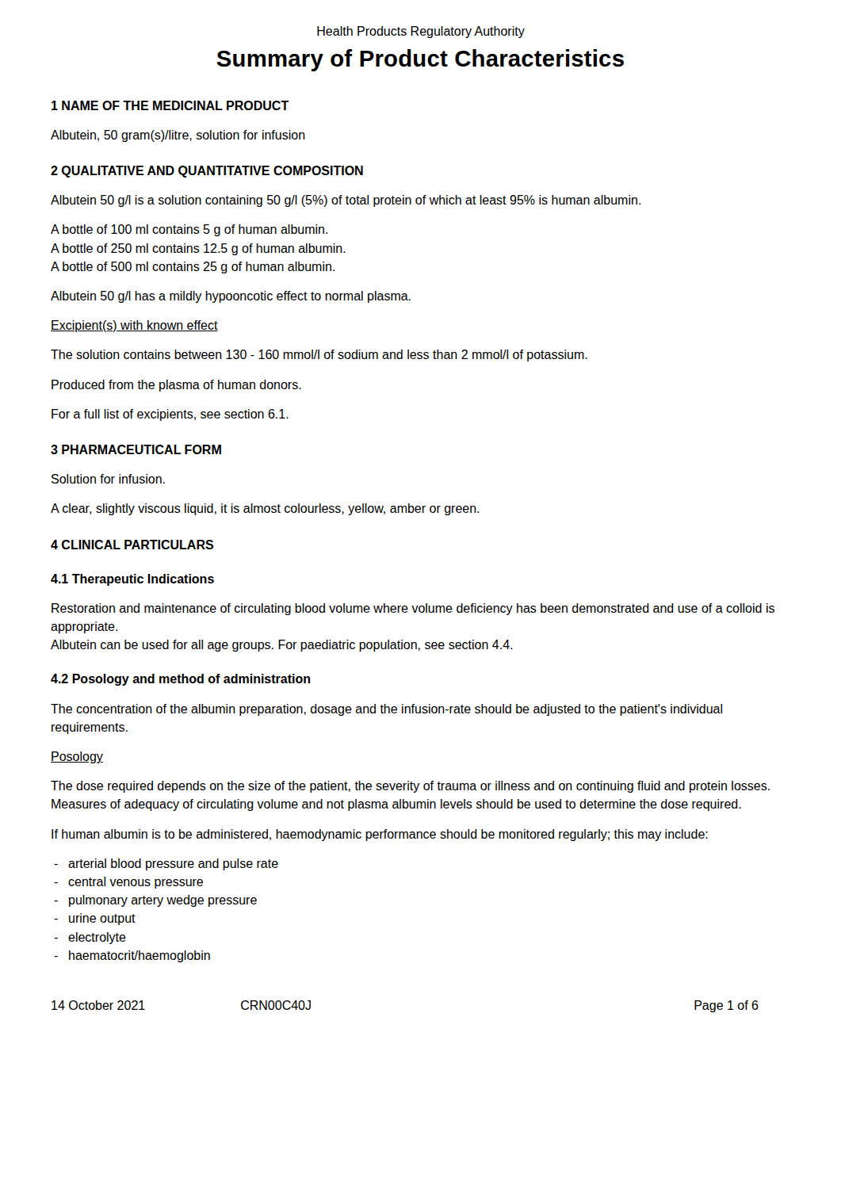Health Products Regulatory Authority
Summary of Product Characteristics
1 NAME OF THE MEDICINAL PRODUCT
Albutein, 50 gram(s)/litre, solution for infusion
2 QUALITATIVE AND QUANTITATIVE COMPOSITION
Albutein 50 g/l is a solution containing 50 g/l (5%) of total protein of which at least 95% is human albumin.
A bottle of 100 ml contains 5 g of human albumin.
A bottle of 250 ml contains 12.5 g of human albumin.
A bottle of 500 ml contains 25 g of human albumin.
Albutein 50 g/l has a mildly hypooncotic effect to normal plasma.
Excipient(s) with known effect
The solution contains between 130 - 160 mmol/l of sodium and less than 2 mmol/l of potassium.
Produced from the plasma of human donors.
For a full list of excipients, see section 6.1.
3 PHARMACEUTICAL FORM
Solution for infusion.
A clear, slightly viscous liquid, it is almost colourless, yellow, amber or green.
4 CLINICAL PARTICULARS
4.1 Therapeutic Indications
Restoration and maintenance of circulating blood volume where volume deficiency has been demonstrated and use of a colloid is appropriate.
Albutein can be used for all age groups. For paediatric population, see section 4.4.
4.2 Posology and method of administration
The concentration of the albumin preparation, dosage and the infusion-rate should be adjusted to the patient's individual requirements.
Posology
The dose required depends on the size of the patient, the severity of trauma or illness and on continuing fluid and protein losses. Measures of adequacy of circulating volume and not plasma albumin levels should be used to determine the dose required.
If human albumin is to be administered, haemodynamic performance should be monitored regularly; this may include:
arterial blood pressure and pulse rate
central venous pressure
pulmonary artery wedge pressure
urine output
electrolyte
haematocrit/haemoglobin
14 October 2021 CRN00C40J Page 1 of 6